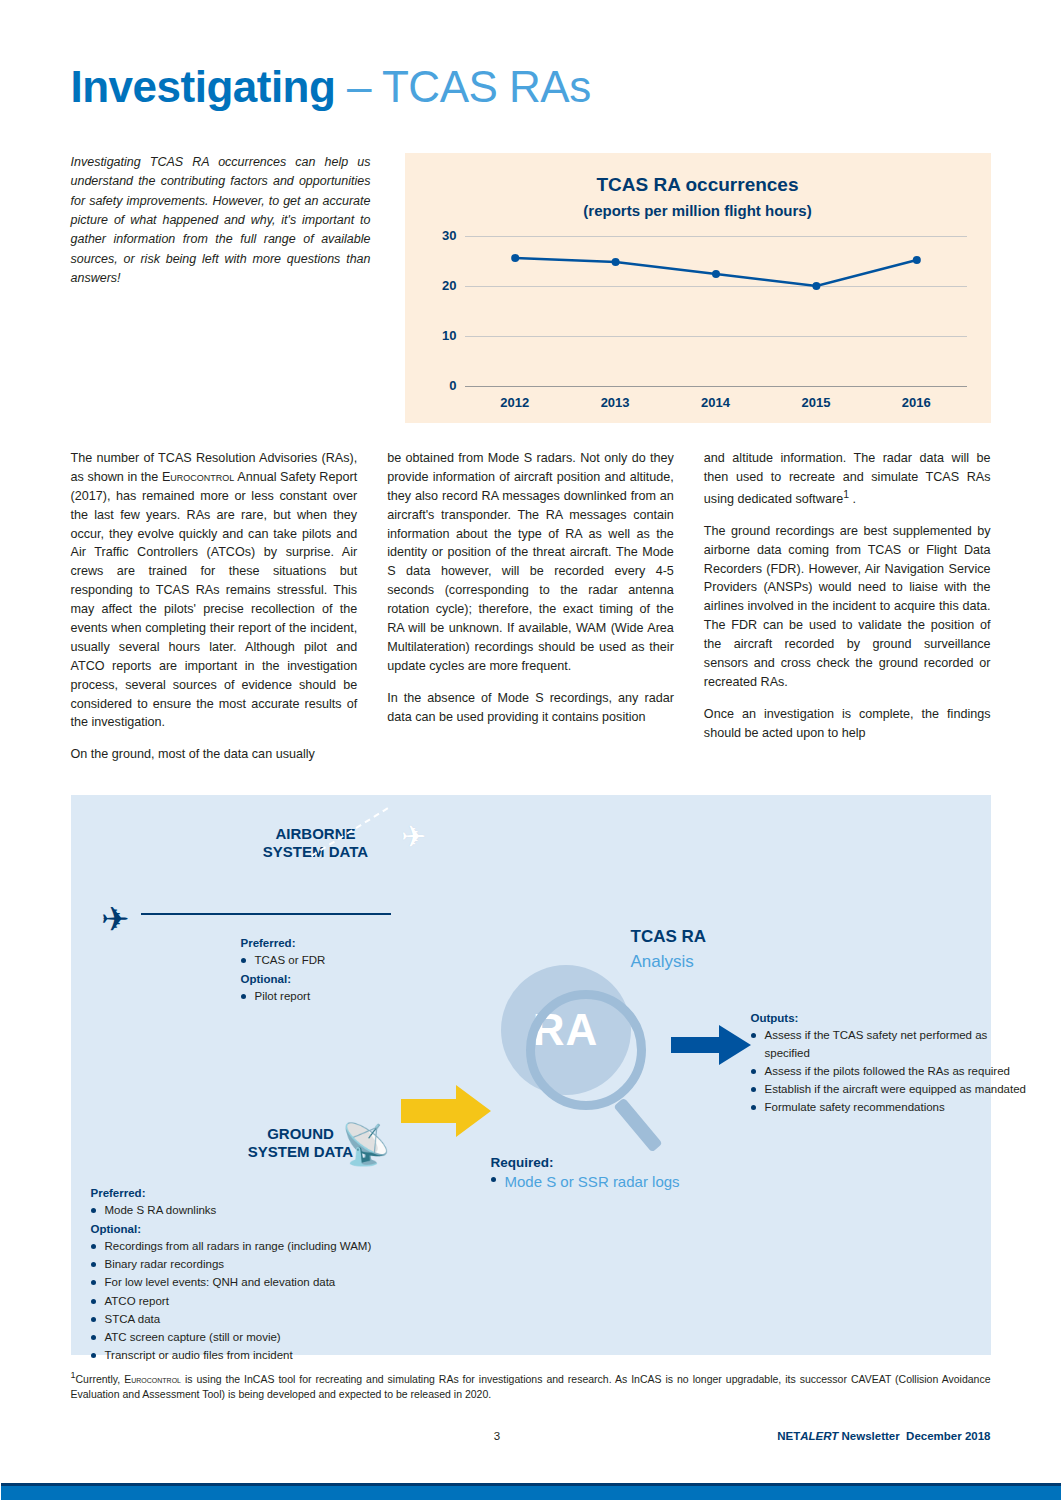Investigating – TCAS RAs
Investigating TCAS RA occurrences can help us understand the contributing factors and opportunities for safety improvements. However, to get an accurate picture of what happened and why, it's important to gather information from the full range of available sources, or risk being left with more questions than answers!
TCAS RA occurrences
(reports per million flight hours)
30
20
10
0
20122013201420152016
The number of TCAS Resolution Advisories (RAs), as shown in the Eurocontrol Annual Safety Report (2017), has remained more or less constant over the last few years. RAs are rare, but when they occur, they evolve quickly and can take pilots and Air Traffic Controllers (ATCOs) by surprise. Air crews are trained for these situations but responding to TCAS RAs remains stressful. This may affect the pilots' precise recollection of the events when completing their report of the incident, usually several hours later. Although pilot and ATCO reports are important in the investigation process, several sources of evidence should be considered to ensure the most accurate results of the investigation.
On the ground, most of the data can usually
be obtained from Mode S radars. Not only do they provide information of aircraft position and altitude, they also record RA messages downlinked from an aircraft's transponder. The RA messages contain information about the type of RA as well as the identity or position of the threat aircraft. The Mode S data however, will be recorded every 4-5 seconds (corresponding to the radar antenna rotation cycle); therefore, the exact timing of the RA will be unknown. If available, WAM (Wide Area Multilateration) recordings should be used as their update cycles are more frequent.
In the absence of Mode S recordings, any radar data can be used providing it contains position
and altitude information. The radar data will be then used to recreate and simulate TCAS RAs using dedicated software1 .
The ground recordings are best supplemented by airborne data coming from TCAS or Flight Data Recorders (FDR). However, Air Navigation Service Providers (ANSPs) would need to liaise with the airlines involved in the incident to acquire this data. The FDR can be used to validate the position of the aircraft recorded by ground surveillance sensors and cross check the ground recorded or recreated RAs.
Once an investigation is complete, the findings should be acted upon to help
AIRBORNE
SYSTEM DATA
✈
✈
Preferred:
TCAS or FDR
Optional:
Pilot report
GROUND
SYSTEM DATA
📡
Preferred:
Mode S RA downlinks
Optional:
Recordings from all radars in range (including WAM)
Binary radar recordings
For low level events: QNH and elevation data
ATCO report
STCA data
ATC screen capture (still or movie)
Transcript or audio files from incident
RA
TCAS RA
Analysis
Required:
Mode S or SSR radar logs
Outputs:
Assess if the TCAS safety net performed as specified
Assess if the pilots followed the RAs as required
Establish if the aircraft were equipped as mandated
Formulate safety recommendations
1Currently, Eurocontrol is using the InCAS tool for recreating and simulating RAs for investigations and research. As InCAS is no longer upgradable, its successor CAVEAT (Collision Avoidance Evaluation and Assessment Tool) is being developed and expected to be released in 2020.
3
NETALERT Newsletter December 2018